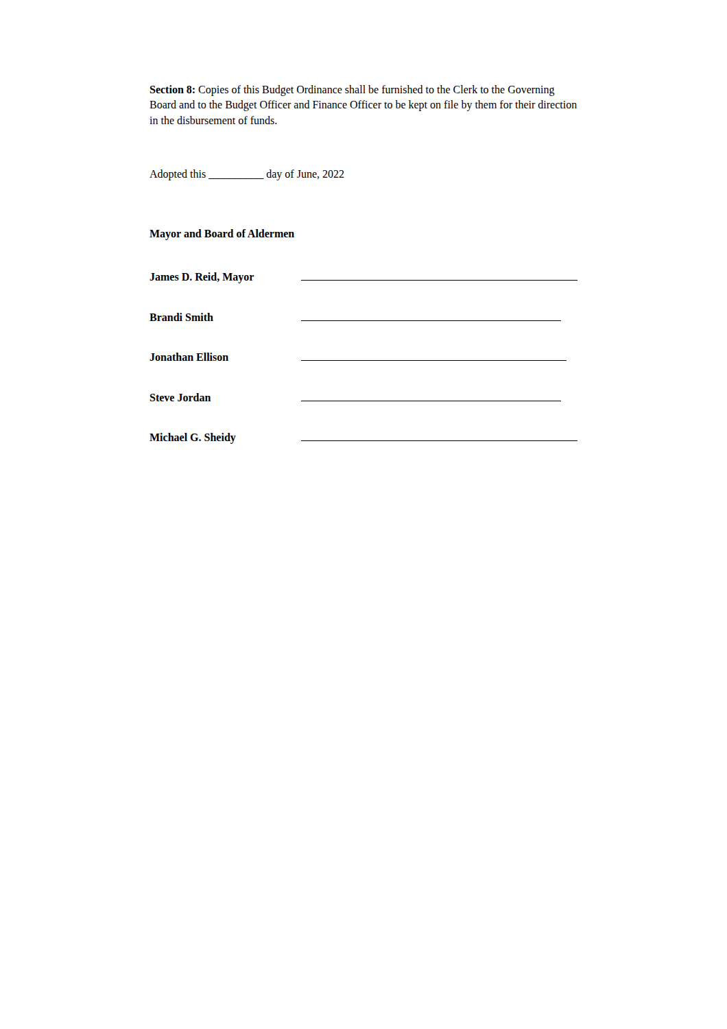Section 8: Copies of this Budget Ordinance shall be furnished to the Clerk to the Governing Board and to the Budget Officer and Finance Officer to be kept on file by them for their direction in the disbursement of funds.
Adopted this __________ day of June, 2022
Mayor and Board of Aldermen
| James D. Reid, Mayor | |
| Brandi Smith | |
| Jonathan Ellison | |
| Steve Jordan | |
| Michael G. Sheidy | |